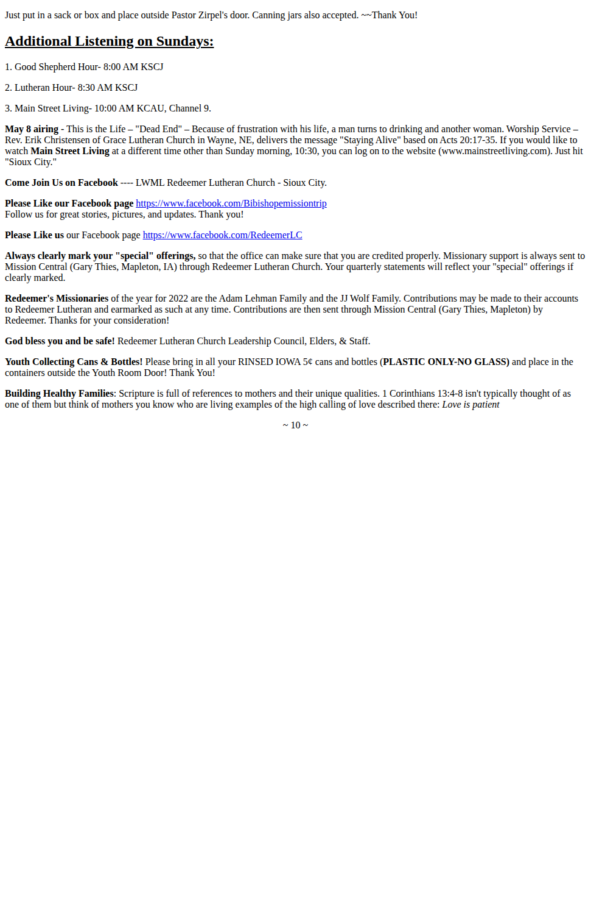Just put in a sack or box and place outside Pastor Zirpel's door. Canning jars also accepted. ~~Thank You!
Additional Listening on Sundays:
1. Good Shepherd Hour- 8:00 AM KSCJ
2. Lutheran Hour- 8:30 AM KSCJ
3. Main Street Living- 10:00 AM KCAU, Channel 9.
May 8 airing - This is the Life – "Dead End" – Because of frustration with his life, a man turns to drinking and another woman. Worship Service – Rev. Erik Christensen of Grace Lutheran Church in Wayne, NE, delivers the message "Staying Alive" based on Acts 20:17-35. If you would like to watch Main Street Living at a different time other than Sunday morning, 10:30, you can log on to the website (www.mainstreetliving.com). Just hit "Sioux City."
Come Join Us on Facebook ---- LWML Redeemer Lutheran Church - Sioux City.
Please Like our Facebook page https://www.facebook.com/Bibishopemissiontrip
Follow us for great stories, pictures, and updates. Thank you!
Please Like us our Facebook page https://www.facebook.com/RedeemerLC
Always clearly mark your "special" offerings, so that the office can make sure that you are credited properly. Missionary support is always sent to Mission Central (Gary Thies, Mapleton, IA) through Redeemer Lutheran Church. Your quarterly statements will reflect your "special" offerings if clearly marked.
Redeemer's Missionaries of the year for 2022 are the Adam Lehman Family and the JJ Wolf Family. Contributions may be made to their accounts to Redeemer Lutheran and earmarked as such at any time. Contributions are then sent through Mission Central (Gary Thies, Mapleton) by Redeemer. Thanks for your consideration!
God bless you and be safe! Redeemer Lutheran Church Leadership Council, Elders, & Staff.
Youth Collecting Cans & Bottles! Please bring in all your RINSED IOWA 5¢ cans and bottles (PLASTIC ONLY-NO GLASS) and place in the containers outside the Youth Room Door! Thank You!
Building Healthy Families: Scripture is full of references to mothers and their unique qualities. 1 Corinthians 13:4-8 isn't typically thought of as one of them but think of mothers you know who are living examples of the high calling of love described there: Love is patient
~ 10 ~